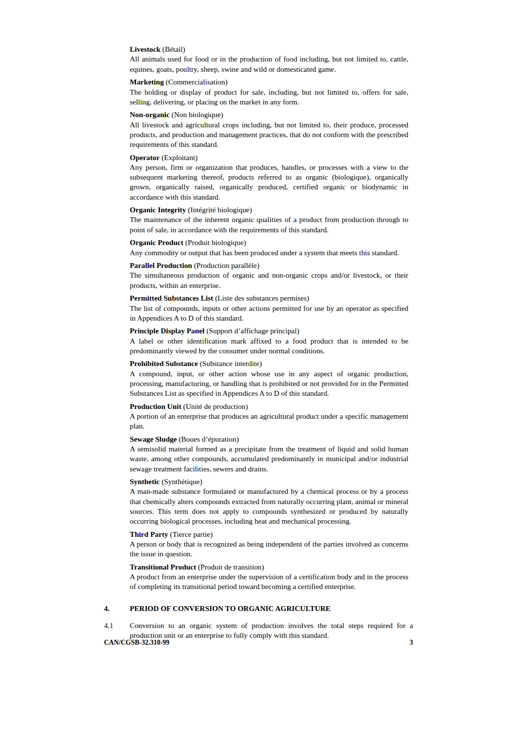Livestock (Bétail)
All animals used for food or in the production of food including, but not limited to, cattle, equines, goats, poultry, sheep, swine and wild or domesticated game.
Marketing (Commercialisation)
The holding or display of product for sale, including, but not limited to, offers for sale, selling, delivering, or placing on the market in any form.
Non-organic (Non biologique)
All livestock and agricultural crops including, but not limited to, their produce, processed products, and production and management practices, that do not conform with the prescribed requirements of this standard.
Operator (Exploitant)
Any person, firm or organization that produces, handles, or processes with a view to the subsequent marketing thereof, products referred to as organic (biologique), organically grown, organically raised, organically produced, certified organic or biodynamic in accordance with this standard.
Organic Integrity (Intégrité biologique)
The maintenance of the inherent organic qualities of a product from production through to point of sale, in accordance with the requirements of this standard.
Organic Product (Produit biologique)
Any commodity or output that has been produced under a system that meets this standard.
Parallel Production (Production parallèle)
The simultaneous production of organic and non-organic crops and/or livestock, or their products, within an enterprise.
Permitted Substances List (Liste des substances permises)
The list of compounds, inputs or other actions permitted for use by an operator as specified in Appendices A to D of this standard.
Principle Display Panel (Support d’affichage principal)
A label or other identification mark affixed to a food product that is intended to be predominantly viewed by the consumer under normal conditions.
Prohibited Substance (Substance interdite)
A compound, input, or other action whose use in any aspect of organic production, processing, manufacturing, or handling that is prohibited or not provided for in the Permitted Substances List as specified in Appendices A to D of this standard.
Production Unit (Unité de production)
A portion of an enterprise that produces an agricultural product under a specific management plan.
Sewage Sludge (Boues d’épuration)
A semisolid material formed as a precipitate from the treatment of liquid and solid human waste, among other compounds, accumulated predominantly in municipal and/or industrial sewage treatment facilities, sewers and drains.
Synthetic (Synthétique)
A man-made substance formulated or manufactured by a chemical process or by a process that chemically alters compounds extracted from naturally occurring plant, animal or mineral sources. This term does not apply to compounds synthesized or produced by naturally occurring biological processes, including heat and mechanical processing.
Third Party (Tierce partie)
A person or body that is recognized as being independent of the parties involved as concerns the issue in question.
Transitional Product (Produit de transition)
A product from an enterprise under the supervision of a certification body and in the process of completing its transitional period toward becoming a certified enterprise.
4.
PERIOD OF CONVERSION TO ORGANIC AGRICULTURE
4.1
Conversion to an organic system of production involves the total steps required for a production unit or an enterprise to fully comply with this standard.
CAN/CGSB-32.310-99 3